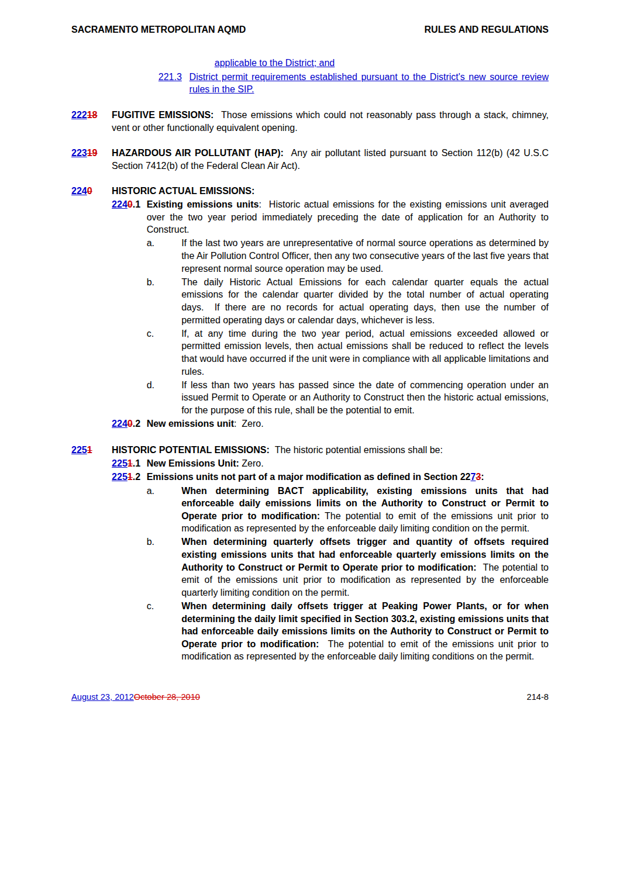SACRAMENTO METROPOLITAN AQMD RULES AND REGULATIONS
applicable to the District; and
221.3 District permit requirements established pursuant to the District's new source review rules in the SIP.
22218 FUGITIVE EMISSIONS: Those emissions which could not reasonably pass through a stack, chimney, vent or other functionally equivalent opening.
22319 HAZARDOUS AIR POLLUTANT (HAP): Any air pollutant listed pursuant to Section 112(b) (42 U.S.C Section 7412(b) of the Federal Clean Air Act).
2240 HISTORIC ACTUAL EMISSIONS:
2240.1 Existing emissions units: Historic actual emissions for the existing emissions unit averaged over the two year period immediately preceding the date of application for an Authority to Construct.
a. If the last two years are unrepresentative of normal source operations as determined by the Air Pollution Control Officer, then any two consecutive years of the last five years that represent normal source operation may be used.
b. The daily Historic Actual Emissions for each calendar quarter equals the actual emissions for the calendar quarter divided by the total number of actual operating days. If there are no records for actual operating days, then use the number of permitted operating days or calendar days, whichever is less.
c. If, at any time during the two year period, actual emissions exceeded allowed or permitted emission levels, then actual emissions shall be reduced to reflect the levels that would have occurred if the unit were in compliance with all applicable limitations and rules.
d. If less than two years has passed since the date of commencing operation under an issued Permit to Operate or an Authority to Construct then the historic actual emissions, for the purpose of this rule, shall be the potential to emit.
2240.2 New emissions unit: Zero.
2251 HISTORIC POTENTIAL EMISSIONS: The historic potential emissions shall be:
2251.1 New Emissions Unit: Zero.
2251.2 Emissions units not part of a major modification as defined in Section 2273:
a. When determining BACT applicability, existing emissions units that had enforceable daily emissions limits on the Authority to Construct or Permit to Operate prior to modification: The potential to emit of the emissions unit prior to modification as represented by the enforceable daily limiting condition on the permit.
b. When determining quarterly offsets trigger and quantity of offsets required existing emissions units that had enforceable quarterly emissions limits on the Authority to Construct or Permit to Operate prior to modification: The potential to emit of the emissions unit prior to modification as represented by the enforceable quarterly limiting condition on the permit.
c. When determining daily offsets trigger at Peaking Power Plants, or for when determining the daily limit specified in Section 303.2, existing emissions units that had enforceable daily emissions limits on the Authority to Construct or Permit to Operate prior to modification: The potential to emit of the emissions unit prior to modification as represented by the enforceable daily limiting conditions on the permit.
August 23, 2012 October 28, 2010 214-8